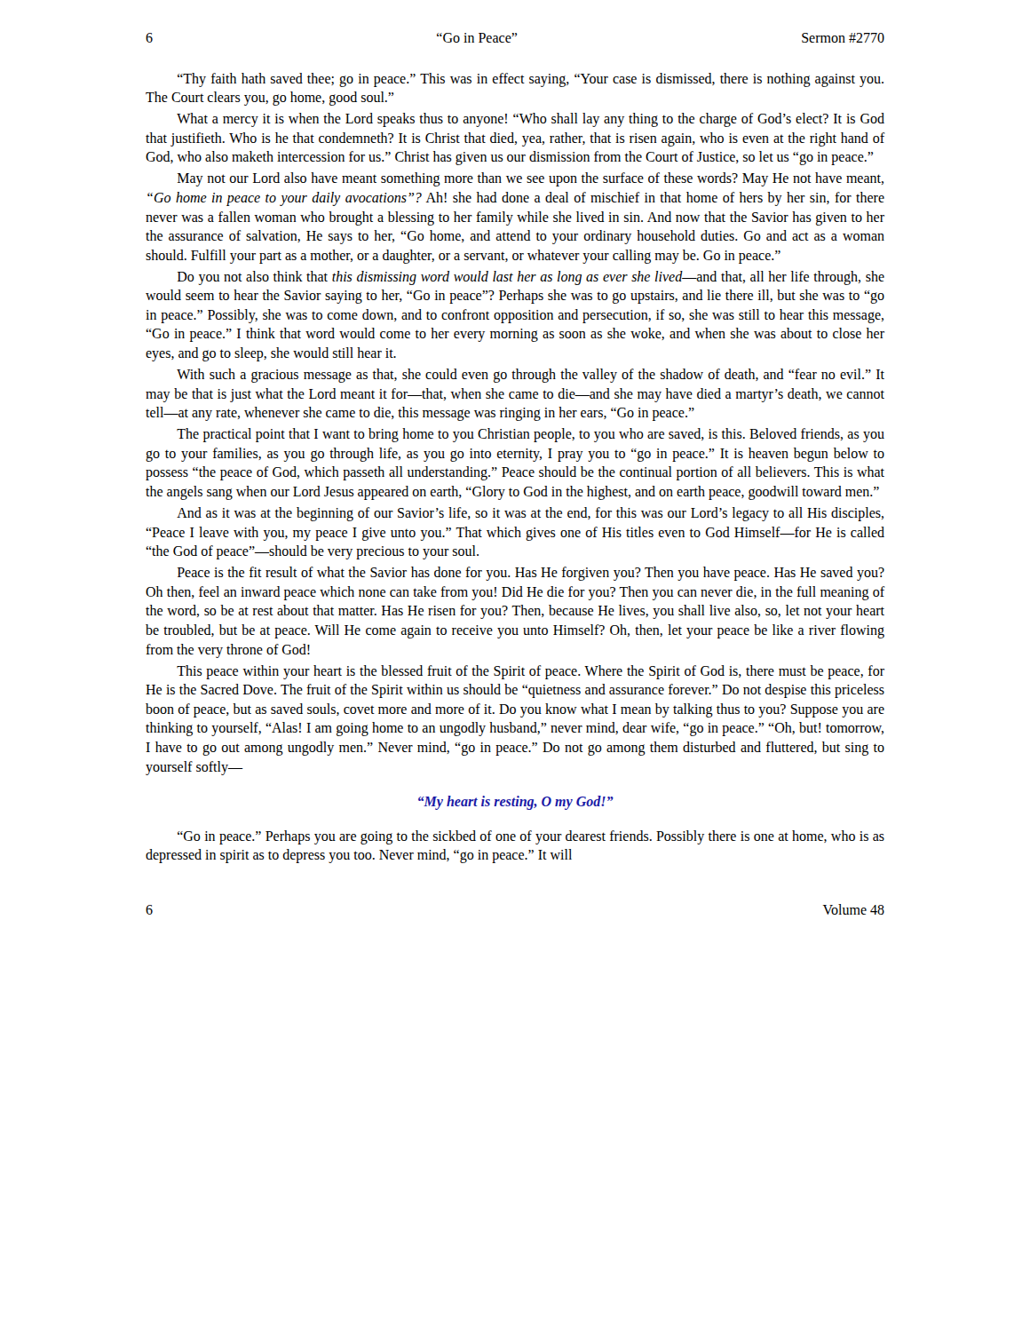6
“Go in Peace”
Sermon #2770
“Thy faith hath saved thee; go in peace.” This was in effect saying, “Your case is dismissed, there is nothing against you. The Court clears you, go home, good soul.”
What a mercy it is when the Lord speaks thus to anyone! “Who shall lay any thing to the charge of God’s elect? It is God that justifieth. Who is he that condemneth? It is Christ that died, yea, rather, that is risen again, who is even at the right hand of God, who also maketh intercession for us.” Christ has given us our dismission from the Court of Justice, so let us “go in peace.”
May not our Lord also have meant something more than we see upon the surface of these words? May He not have meant, “Go home in peace to your daily avocations”? Ah! she had done a deal of mischief in that home of hers by her sin, for there never was a fallen woman who brought a blessing to her family while she lived in sin. And now that the Savior has given to her the assurance of salvation, He says to her, “Go home, and attend to your ordinary household duties. Go and act as a woman should. Fulfill your part as a mother, or a daughter, or a servant, or whatever your calling may be. Go in peace.”
Do you not also think that this dismissing word would last her as long as ever she lived—and that, all her life through, she would seem to hear the Savior saying to her, “Go in peace”? Perhaps she was to go upstairs, and lie there ill, but she was to “go in peace.” Possibly, she was to come down, and to confront opposition and persecution, if so, she was still to hear this message, “Go in peace.” I think that word would come to her every morning as soon as she woke, and when she was about to close her eyes, and go to sleep, she would still hear it.
With such a gracious message as that, she could even go through the valley of the shadow of death, and “fear no evil.” It may be that is just what the Lord meant it for—that, when she came to die—and she may have died a martyr’s death, we cannot tell—at any rate, whenever she came to die, this message was ringing in her ears, “Go in peace.”
The practical point that I want to bring home to you Christian people, to you who are saved, is this. Beloved friends, as you go to your families, as you go through life, as you go into eternity, I pray you to “go in peace.” It is heaven begun below to possess “the peace of God, which passeth all understanding.” Peace should be the continual portion of all believers. This is what the angels sang when our Lord Jesus appeared on earth, “Glory to God in the highest, and on earth peace, goodwill toward men.”
And as it was at the beginning of our Savior’s life, so it was at the end, for this was our Lord’s legacy to all His disciples, “Peace I leave with you, my peace I give unto you.” That which gives one of His titles even to God Himself—for He is called “the God of peace”—should be very precious to your soul.
Peace is the fit result of what the Savior has done for you. Has He forgiven you? Then you have peace. Has He saved you? Oh then, feel an inward peace which none can take from you! Did He die for you? Then you can never die, in the full meaning of the word, so be at rest about that matter. Has He risen for you? Then, because He lives, you shall live also, so, let not your heart be troubled, but be at peace. Will He come again to receive you unto Himself? Oh, then, let your peace be like a river flowing from the very throne of God!
This peace within your heart is the blessed fruit of the Spirit of peace. Where the Spirit of God is, there must be peace, for He is the Sacred Dove. The fruit of the Spirit within us should be “quietness and assurance forever.” Do not despise this priceless boon of peace, but as saved souls, covet more and more of it. Do you know what I mean by talking thus to you? Suppose you are thinking to yourself, “Alas! I am going home to an ungodly husband,” never mind, dear wife, “go in peace.” “Oh, but! tomorrow, I have to go out among ungodly men.” Never mind, “go in peace.” Do not go among them disturbed and fluttered, but sing to yourself softly—
“My heart is resting, O my God!”
“Go in peace.” Perhaps you are going to the sickbed of one of your dearest friends. Possibly there is one at home, who is as depressed in spirit as to depress you too. Never mind, “go in peace.” It will
6 Volume 48